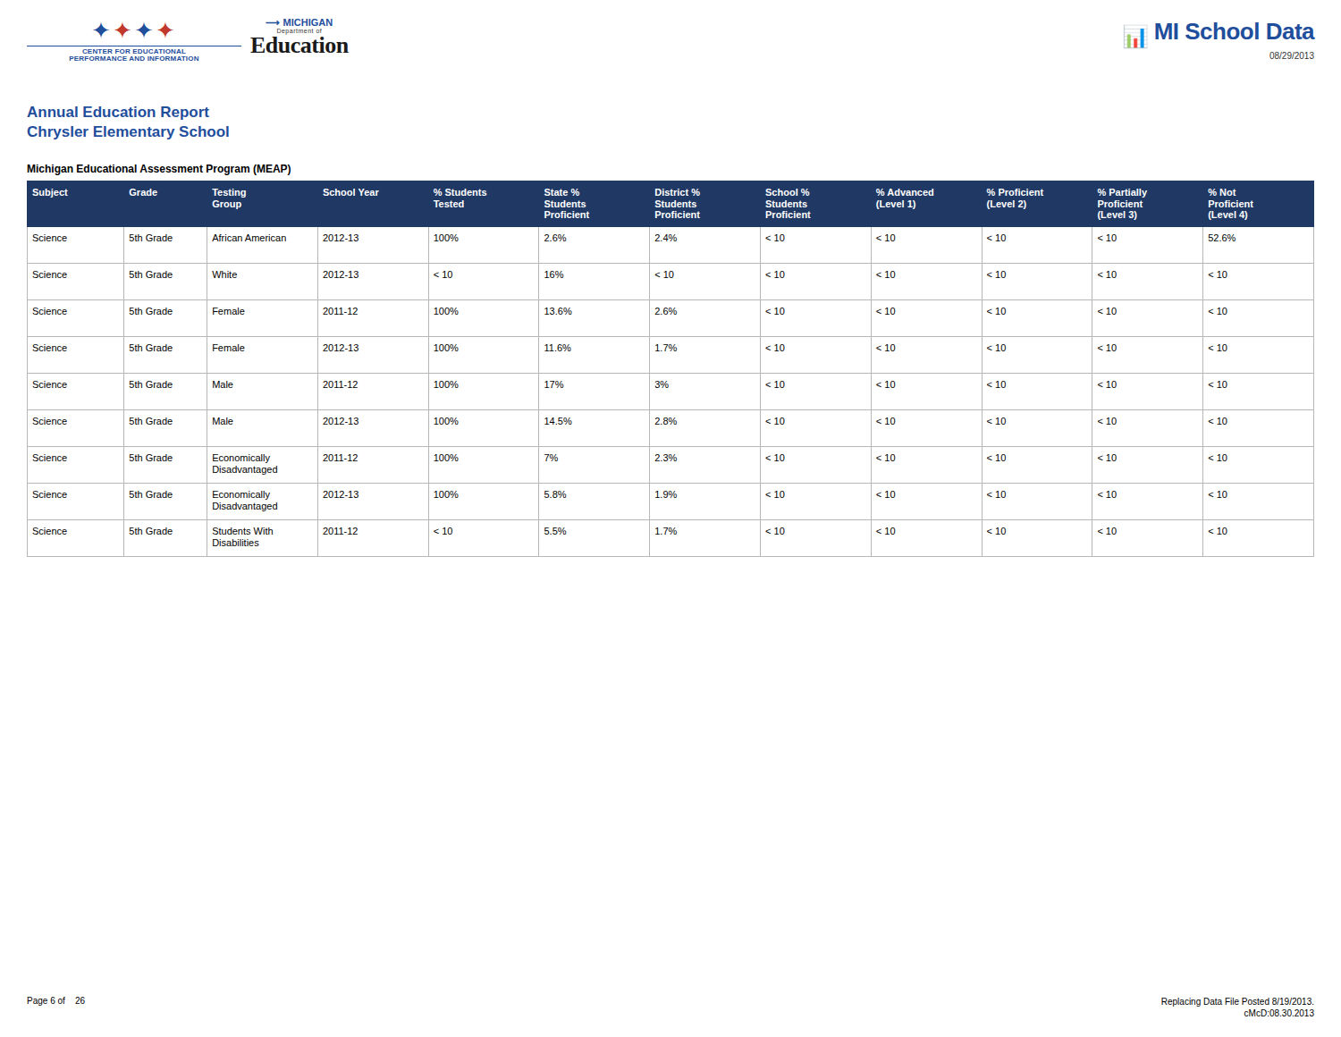✦✦✦✦
CENTER FOR EDUCATIONAL
PERFORMANCE AND INFORMATION
⟶ MICHIGAN
Department of
Education
📊MI School Data
08/29/2013
Annual Education Report
Chrysler Elementary School
Michigan Educational Assessment Program (MEAP)
| Subject | Grade | Testing Group | School Year | % Students Tested | State % Students Proficient | District % Students Proficient | School % Students Proficient | % Advanced (Level 1) | % Proficient (Level 2) | % Partially Proficient (Level 3) | % Not Proficient (Level 4) |
| --- | --- | --- | --- | --- | --- | --- | --- | --- | --- | --- | --- |
| Science | 5th Grade | African American | 2012-13 | 100% | 2.6% | 2.4% | < 10 | < 10 | < 10 | < 10 | 52.6% |
| Science | 5th Grade | White | 2012-13 | < 10 | 16% | < 10 | < 10 | < 10 | < 10 | < 10 | < 10 |
| Science | 5th Grade | Female | 2011-12 | 100% | 13.6% | 2.6% | < 10 | < 10 | < 10 | < 10 | < 10 |
| Science | 5th Grade | Female | 2012-13 | 100% | 11.6% | 1.7% | < 10 | < 10 | < 10 | < 10 | < 10 |
| Science | 5th Grade | Male | 2011-12 | 100% | 17% | 3% | < 10 | < 10 | < 10 | < 10 | < 10 |
| Science | 5th Grade | Male | 2012-13 | 100% | 14.5% | 2.8% | < 10 | < 10 | < 10 | < 10 | < 10 |
| Science | 5th Grade | Economically Disadvantaged | 2011-12 | 100% | 7% | 2.3% | < 10 | < 10 | < 10 | < 10 | < 10 |
| Science | 5th Grade | Economically Disadvantaged | 2012-13 | 100% | 5.8% | 1.9% | < 10 | < 10 | < 10 | < 10 | < 10 |
| Science | 5th Grade | Students With Disabilities | 2011-12 | < 10 | 5.5% | 1.7% | < 10 | < 10 | < 10 | < 10 | < 10 |
Page 6 of 26
Replacing Data File Posted 8/19/2013.
cMcD:08.30.2013